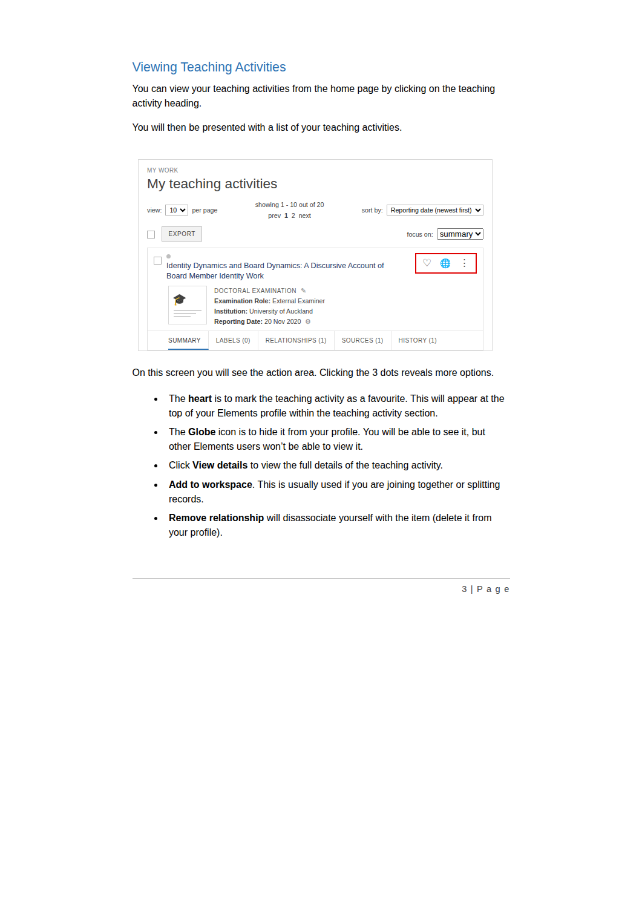Viewing Teaching Activities
You can view your teaching activities from the home page by clicking on the teaching activity heading.
You will then be presented with a list of your teaching activities.
MY WORK
My teaching activities
view: 10 per page
showing 1 - 10 out of 20 prev 1 2 next
sort by: Reporting date (newest first)
EXPORT
focus on: summary
Identity Dynamics and Board Dynamics: A Discursive Account of Board Member Identity Work
🎓
DOCTORAL EXAMINATION
Examination Role: External Examiner
Institution: University of Auckland
Reporting Date: 20 Nov 2020
SUMMARY
LABELS (0)
RELATIONSHIPS (1)
SOURCES (1)
HISTORY (1)
On this screen you will see the action area. Clicking the 3 dots reveals more options.
The heart is to mark the teaching activity as a favourite. This will appear at the top of your Elements profile within the teaching activity section.
The Globe icon is to hide it from your profile. You will be able to see it, but other Elements users won’t be able to view it.
Click View details to view the full details of the teaching activity.
Add to workspace. This is usually used if you are joining together or splitting records.
Remove relationship will disassociate yourself with the item (delete it from your profile).
3 | P a g e